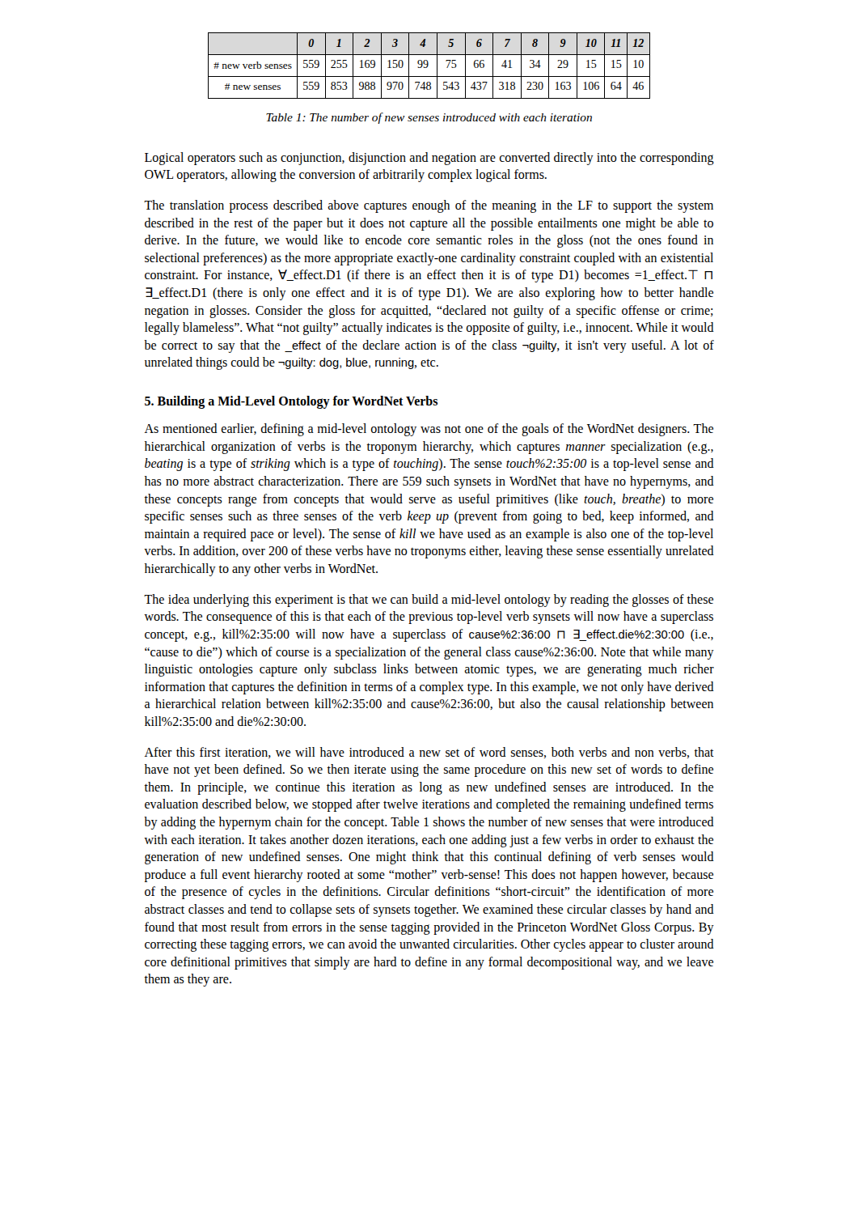| | 0 | 1 | 2 | 3 | 4 | 5 | 6 | 7 | 8 | 9 | 10 | 11 | 12 |
| --- | --- | --- | --- | --- | --- | --- | --- | --- | --- | --- | --- | --- | --- |
| # new verb senses | 559 | 255 | 169 | 150 | 99 | 75 | 66 | 41 | 34 | 29 | 15 | 15 | 10 |
| # new senses | 559 | 853 | 988 | 970 | 748 | 543 | 437 | 318 | 230 | 163 | 106 | 64 | 46 |
Table 1: The number of new senses introduced with each iteration
Logical operators such as conjunction, disjunction and negation are converted directly into the corresponding OWL operators, allowing the conversion of arbitrarily complex logical forms.
The translation process described above captures enough of the meaning in the LF to support the system described in the rest of the paper but it does not capture all the possible entailments one might be able to derive. In the future, we would like to encode core semantic roles in the gloss (not the ones found in selectional preferences) as the more appropriate exactly-one cardinality constraint coupled with an existential constraint. For instance, ∀_effect.D1 (if there is an effect then it is of type D1) becomes =1_effect.⊤ ⊓ ∃_effect.D1 (there is only one effect and it is of type D1). We are also exploring how to better handle negation in glosses. Consider the gloss for acquitted, “declared not guilty of a specific offense or crime; legally blameless”. What “not guilty” actually indicates is the opposite of guilty, i.e., innocent. While it would be correct to say that the _effect of the declare action is of the class ¬guilty, it isn't very useful. A lot of unrelated things could be ¬guilty: dog, blue, running, etc.
5. Building a Mid-Level Ontology for WordNet Verbs
As mentioned earlier, defining a mid-level ontology was not one of the goals of the WordNet designers. The hierarchical organization of verbs is the troponym hierarchy, which captures manner specialization (e.g., beating is a type of striking which is a type of touching). The sense touch%2:35:00 is a top-level sense and has no more abstract characterization. There are 559 such synsets in WordNet that have no hypernyms, and these concepts range from concepts that would serve as useful primitives (like touch, breathe) to more specific senses such as three senses of the verb keep up (prevent from going to bed, keep informed, and maintain a required pace or level). The sense of kill we have used as an example is also one of the top-level verbs. In addition, over 200 of these verbs have no troponyms either, leaving these sense essentially unrelated hierarchically to any other verbs in WordNet.
The idea underlying this experiment is that we can build a mid-level ontology by reading the glosses of these words. The consequence of this is that each of the previous top-level verb synsets will now have a superclass concept, e.g., kill%2:35:00 will now have a superclass of cause%2:36:00 ⊓ ∃_effect.die%2:30:00 (i.e., “cause to die”) which of course is a specialization of the general class cause%2:36:00. Note that while many linguistic ontologies capture only subclass links between atomic types, we are generating much richer information that captures the definition in terms of a complex type. In this example, we not only have derived a hierarchical relation between kill%2:35:00 and cause%2:36:00, but also the causal relationship between kill%2:35:00 and die%2:30:00.
After this first iteration, we will have introduced a new set of word senses, both verbs and non verbs, that have not yet been defined. So we then iterate using the same procedure on this new set of words to define them. In principle, we continue this iteration as long as new undefined senses are introduced. In the evaluation described below, we stopped after twelve iterations and completed the remaining undefined terms by adding the hypernym chain for the concept. Table 1 shows the number of new senses that were introduced with each iteration. It takes another dozen iterations, each one adding just a few verbs in order to exhaust the generation of new undefined senses. One might think that this continual defining of verb senses would produce a full event hierarchy rooted at some “mother” verb-sense! This does not happen however, because of the presence of cycles in the definitions. Circular definitions “short-circuit” the identification of more abstract classes and tend to collapse sets of synsets together. We examined these circular classes by hand and found that most result from errors in the sense tagging provided in the Princeton WordNet Gloss Corpus. By correcting these tagging errors, we can avoid the unwanted circularities. Other cycles appear to cluster around core definitional primitives that simply are hard to define in any formal decompositional way, and we leave them as they are.